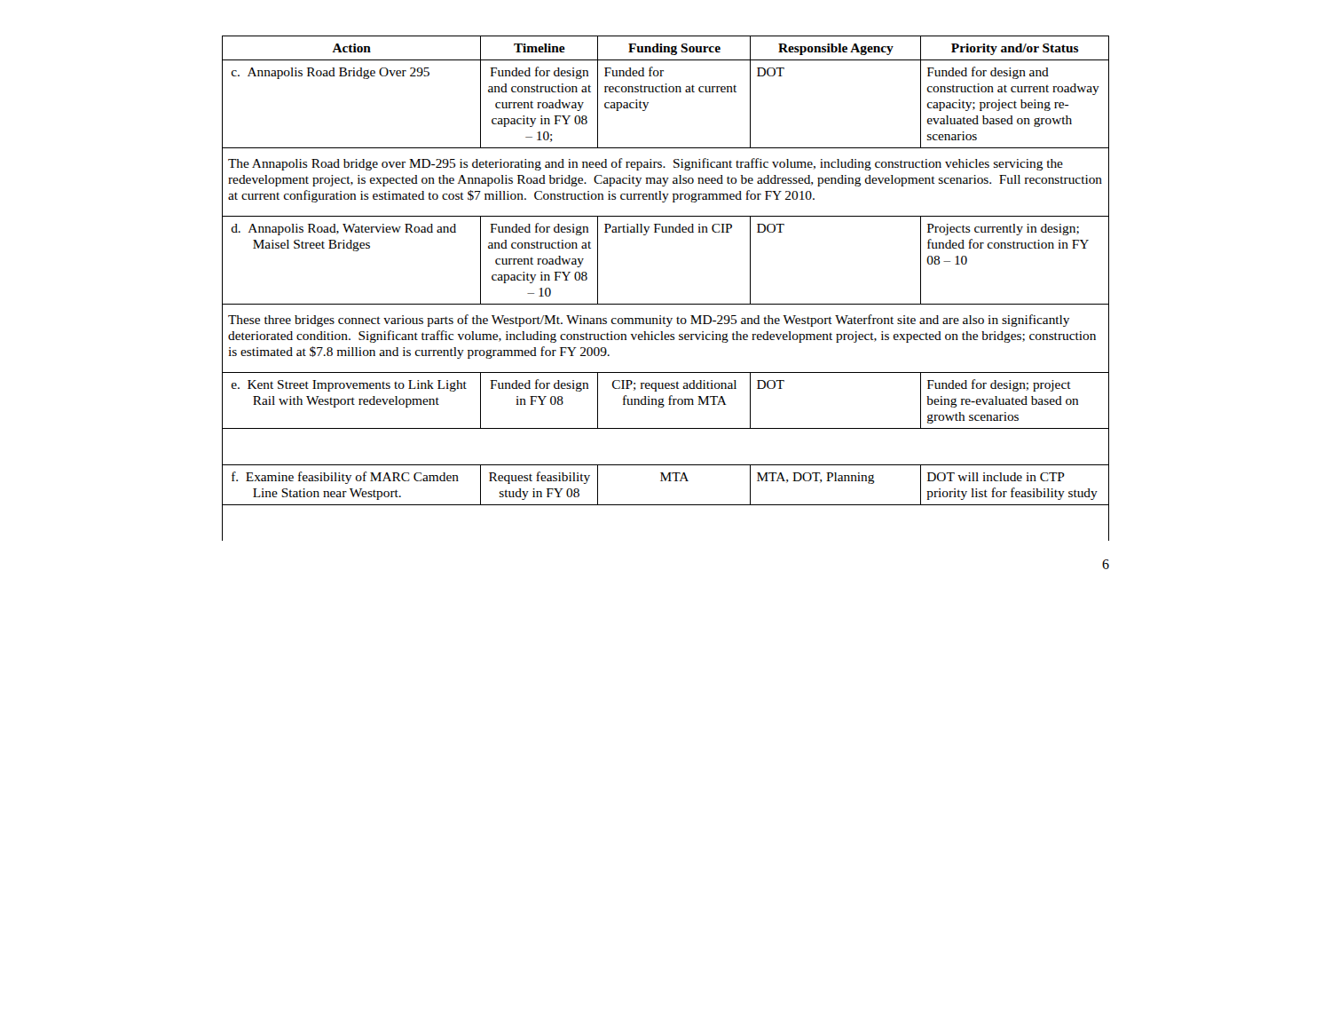| Action | Timeline | Funding Source | Responsible Agency | Priority and/or Status |
| --- | --- | --- | --- | --- |
| c. Annapolis Road Bridge Over 295 | Funded for design and construction at current roadway capacity in FY 08 – 10; | Funded for reconstruction at current capacity | DOT | Funded for design and construction at current roadway capacity; project being re-evaluated based on growth scenarios |
| The Annapolis Road bridge over MD-295 is deteriorating and in need of repairs. Significant traffic volume, including construction vehicles servicing the redevelopment project, is expected on the Annapolis Road bridge. Capacity may also need to be addressed, pending development scenarios. Full reconstruction at current configuration is estimated to cost $7 million. Construction is currently programmed for FY 2010. |
| d. Annapolis Road, Waterview Road and Maisel Street Bridges | Funded for design and construction at current roadway capacity in FY 08 – 10 | Partially Funded in CIP | DOT | Projects currently in design; funded for construction in FY 08 – 10 |
| These three bridges connect various parts of the Westport/Mt. Winans community to MD-295 and the Westport Waterfront site and are also in significantly deteriorated condition. Significant traffic volume, including construction vehicles servicing the redevelopment project, is expected on the bridges; construction is estimated at $7.8 million and is currently programmed for FY 2009. |
| e. Kent Street Improvements to Link Light Rail with Westport redevelopment | Funded for design in FY 08 | CIP; request additional funding from MTA | DOT | Funded for design; project being re-evaluated based on growth scenarios |
| f. Examine feasibility of MARC Camden Line Station near Westport. | Request feasibility study in FY 08 | MTA | MTA, DOT, Planning | DOT will include in CTP priority list for feasibility study |
6